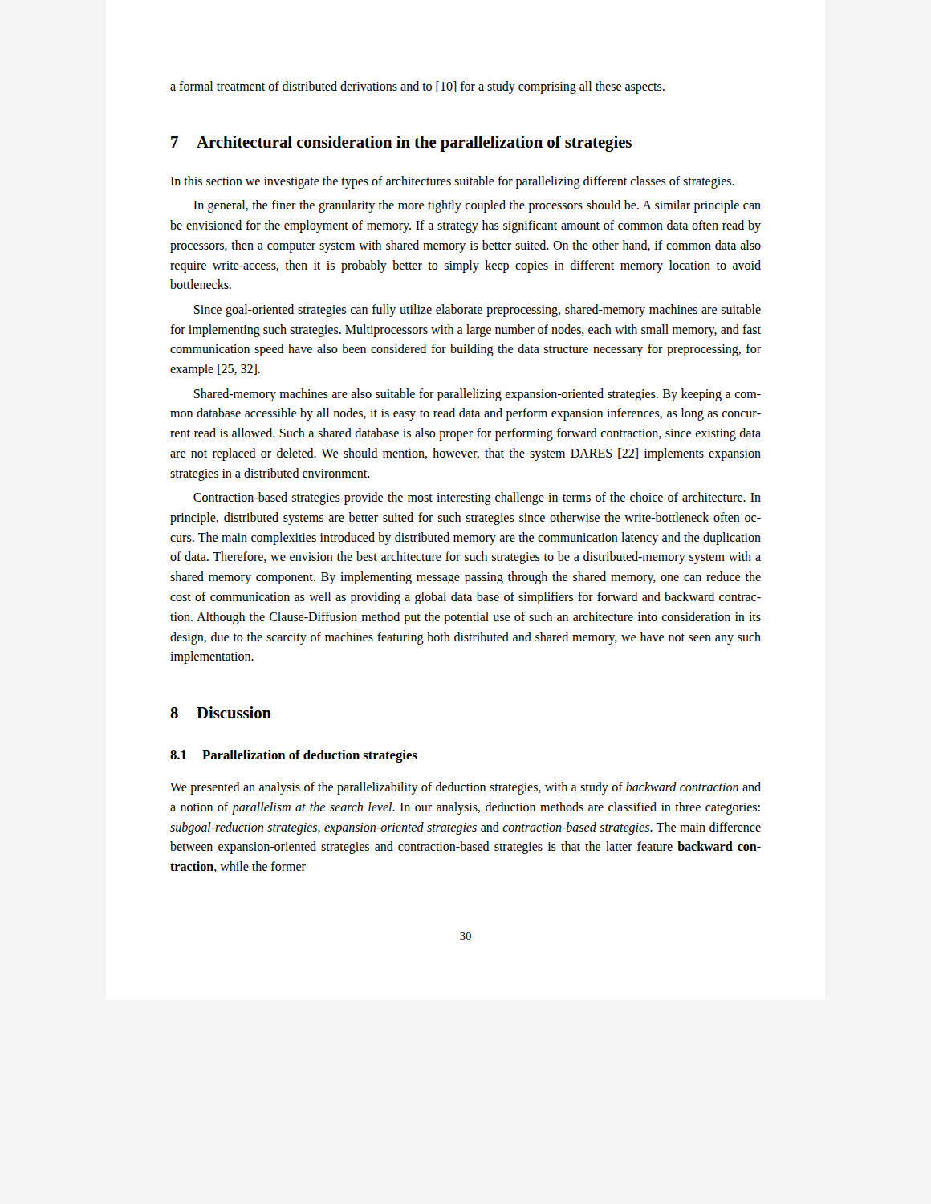a formal treatment of distributed derivations and to [10] for a study comprising all these aspects.
7 Architectural consideration in the parallelization of strategies
In this section we investigate the types of architectures suitable for parallelizing different classes of strategies.
In general, the finer the granularity the more tightly coupled the processors should be. A similar principle can be envisioned for the employment of memory. If a strategy has significant amount of common data often read by processors, then a computer system with shared memory is better suited. On the other hand, if common data also require write-access, then it is probably better to simply keep copies in different memory location to avoid bottlenecks.
Since goal-oriented strategies can fully utilize elaborate preprocessing, shared-memory machines are suitable for implementing such strategies. Multiprocessors with a large number of nodes, each with small memory, and fast communication speed have also been considered for building the data structure necessary for preprocessing, for example [25, 32].
Shared-memory machines are also suitable for parallelizing expansion-oriented strategies. By keeping a common database accessible by all nodes, it is easy to read data and perform expansion inferences, as long as concurrent read is allowed. Such a shared database is also proper for performing forward contraction, since existing data are not replaced or deleted. We should mention, however, that the system DARES [22] implements expansion strategies in a distributed environment.
Contraction-based strategies provide the most interesting challenge in terms of the choice of architecture. In principle, distributed systems are better suited for such strategies since otherwise the write-bottleneck often occurs. The main complexities introduced by distributed memory are the communication latency and the duplication of data. Therefore, we envision the best architecture for such strategies to be a distributed-memory system with a shared memory component. By implementing message passing through the shared memory, one can reduce the cost of communication as well as providing a global data base of simplifiers for forward and backward contraction. Although the Clause-Diffusion method put the potential use of such an architecture into consideration in its design, due to the scarcity of machines featuring both distributed and shared memory, we have not seen any such implementation.
8 Discussion
8.1 Parallelization of deduction strategies
We presented an analysis of the parallelizability of deduction strategies, with a study of backward contraction and a notion of parallelism at the search level. In our analysis, deduction methods are classified in three categories: subgoal-reduction strategies, expansion-oriented strategies and contraction-based strategies. The main difference between expansion-oriented strategies and contraction-based strategies is that the latter feature backward contraction, while the former
30